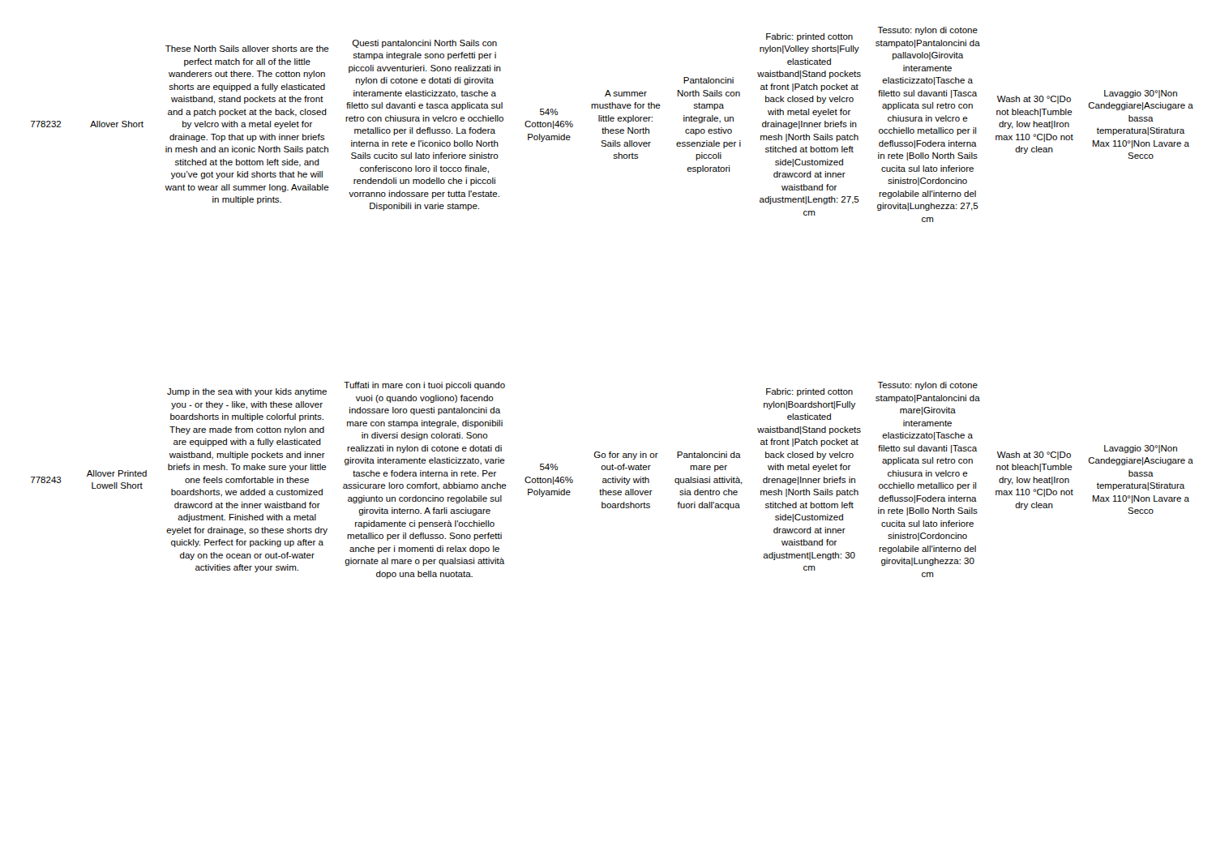| 778232 | Allover Short | These North Sails allover shorts are the perfect match for all of the little wanderers out there. The cotton nylon shorts are equipped a fully elasticated waistband, stand pockets at the front and a patch pocket at the back, closed by velcro with a metal eyelet for drainage. Top that up with inner briefs in mesh and an iconic North Sails patch stitched at the bottom left side, and you’ve got your kid shorts that he will want to wear all summer long. Available in multiple prints. | Questi pantaloncini North Sails con stampa integrale sono perfetti per i piccoli avventurieri. Sono realizzati in nylon di cotone e dotati di girovita interamente elasticizzato, tasche a filetto sul davanti e tasca applicata sul retro con chiusura in velcro e occhiello metallico per il deflusso. La fodera interna in rete e l'iconico bollo North Sails cucito sul lato inferiore sinistro conferiscono loro il tocco finale, rendendoli un modello che i piccoli vorranno indossare per tutta l'estate. Disponibili in varie stampe. | 54% Cotton/46% Polyamide | A summer musthave for the little explorer: these North Sails allover shorts | Pantaloncini North Sails con stampa integrale, un capo estivo essenziale per i piccoli esploratori | Fabric: printed cotton nylon/Volley shorts/Fully elasticated waistband/Stand pockets at front /Patch pocket at back closed by velcro with metal eyelet for drainage/Inner briefs in mesh /North Sails patch stitched at bottom left side/Customized drawcord at inner waistband for adjustment/Length: 27,5 cm | Tessuto: nylon di cotone stampato/Pantaloncini da pallavolo/Girovita interamente elasticizzato/Tasche a filetto sul davanti /Tasca applicata sul retro con chiusura in velcro e occhiello metallico per il deflusso/Fodera interna in rete /Bollo North Sails cucita sul lato inferiore sinistro/Cordoncino regolabile all'interno del girovita/Lunghezza: 27,5 cm | Wash at 30 °C/Do not bleach/Tumble dry, low heat/Iron max 110 °C/Do not dry clean | Lavaggio 30°/Non Candeggiare/Asciugare a bassa temperatura/Stiratura Max 110°/Non Lavare a Secco |
| 778243 | Allover Printed Lowell Short | Jump in the sea with your kids anytime you - or they - like, with these allover boardshorts in multiple colorful prints. They are made from cotton nylon and are equipped with a fully elasticated waistband, multiple pockets and inner briefs in mesh. To make sure your little one feels comfortable in these boardshorts, we added a customized drawcord at the inner waistband for adjustment. Finished with a metal eyelet for drainage, so these shorts dry quickly. Perfect for packing up after a day on the ocean or out-of-water activities after your swim. | Tuffati in mare con i tuoi piccoli quando vuoi (o quando vogliono) facendo indossare loro questi pantaloncini da mare con stampa integrale, disponibili in diversi design colorati. Sono realizzati in nylon di cotone e dotati di girovita interamente elasticizzato, varie tasche e fodera interna in rete. Per assicurare loro comfort, abbiamo anche aggiunto un cordoncino regolabile sul girovita interno. A farli asciugare rapidamente ci penserà l'occhiello metallico per il deflusso. Sono perfetti anche per i momenti di relax dopo le giornate al mare o per qualsiasi attività dopo una bella nuotata. | 54% Cotton/46% Polyamide | Go for any in or out-of-water activity with these allover boardshorts | Pantaloncini da mare per qualsiasi attività, sia dentro che fuori dall'acqua | Fabric: printed cotton nylon/Boardshort/Fully elasticated waistband/Stand pockets at front /Patch pocket at back closed by velcro with metal eyelet for drenage/Inner briefs in mesh /North Sails patch stitched at bottom left side/Customized drawcord at inner waistband for adjustment/Length: 30 cm | Tessuto: nylon di cotone stampato/Pantaloncini da mare/Girovita interamente elasticizzato/Tasche a filetto sul davanti /Tasca applicata sul retro con chiusura in velcro e occhiello metallico per il deflusso/Fodera interna in rete /Bollo North Sails cucita sul lato inferiore sinistro/Cordoncino regolabile all'interno del girovita/Lunghezza: 30 cm | Wash at 30 °C/Do not bleach/Tumble dry, low heat/Iron max 110 °C/Do not dry clean | Lavaggio 30°/Non Candeggiare/Asciugare a bassa temperatura/Stiratura Max 110°/Non Lavare a Secco |